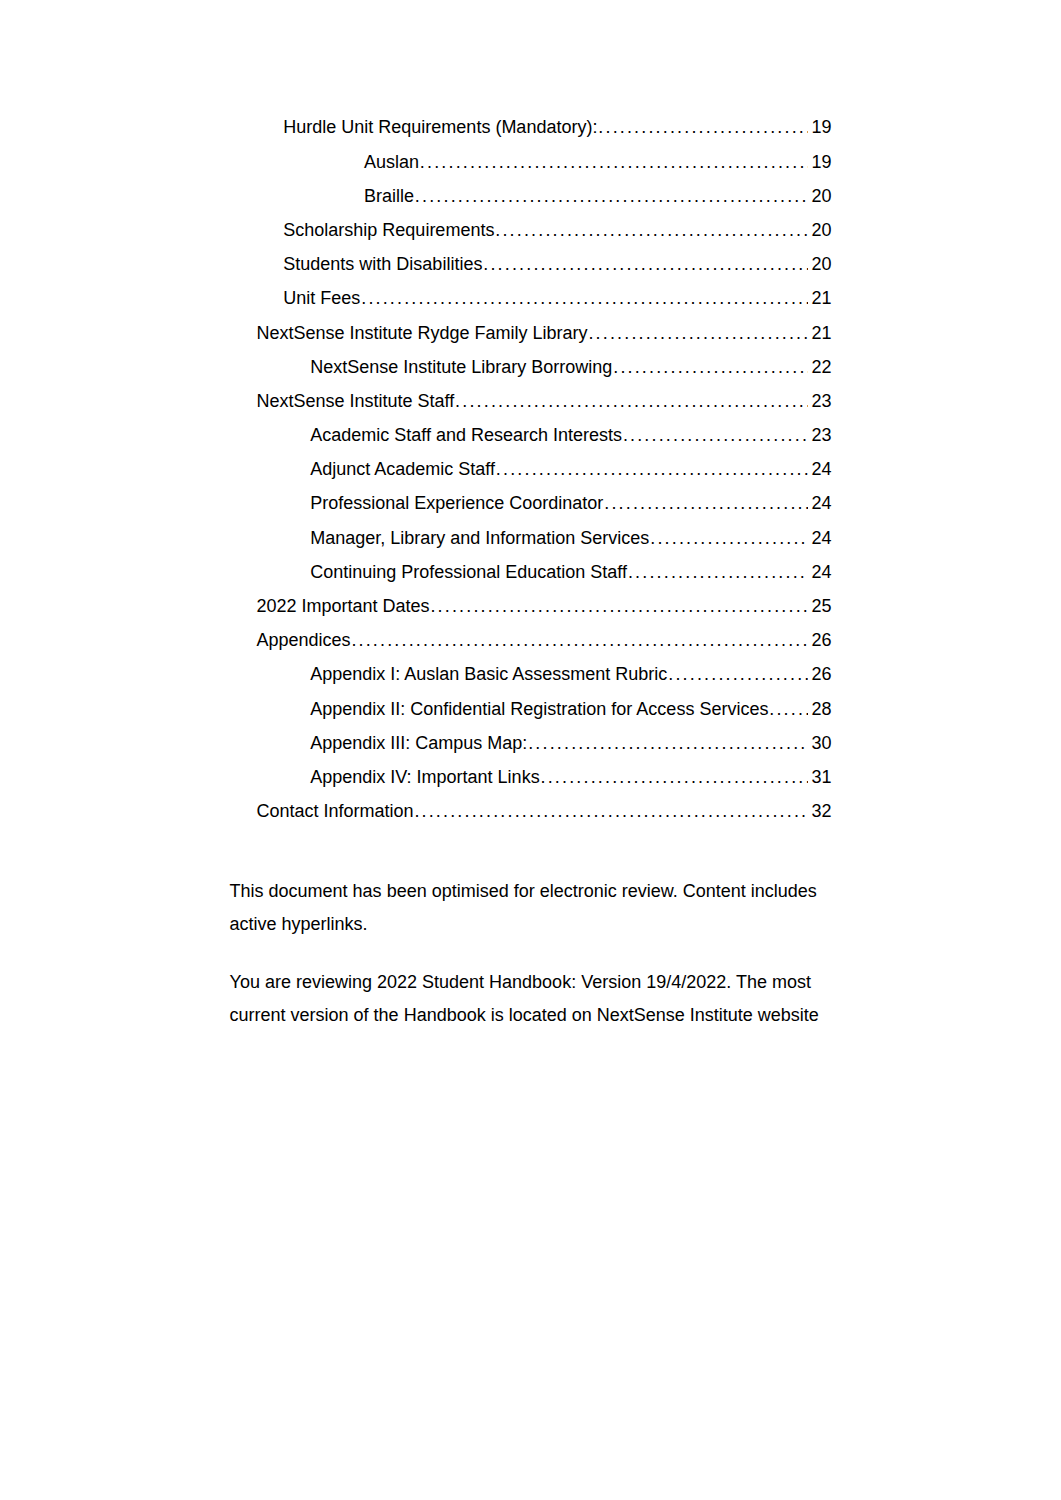Hurdle Unit Requirements (Mandatory): ........................................................................... 19
Auslan ......................................................................................................... 19
Braille ........................................................................................................... 20
Scholarship Requirements ............................................................................. 20
Students with Disabilities ................................................................................ 20
Unit Fees ................................................................................................. 21
NextSense Institute Rydge Family Library ......................................................................... 21
NextSense Institute Library Borrowing ........................................................... 22
NextSense Institute Staff ..................................................................................... 23
Academic Staff and Research Interests .......................................................... 23
Adjunct Academic Staff .................................................................................. 24
Professional Experience Coordinator ............................................................. 24
Manager, Library and Information Services ..................................................... 24
Continuing Professional Education Staff ........................................................ 24
2022 Important Dates ......................................................................................... 25
Appendices ..................................................................................................... 26
Appendix I: Auslan Basic Assessment Rubric .............................................. 26
Appendix II: Confidential Registration for Access Services ........................................... 28
Appendix III: Campus Map: ........................................................................... 30
Appendix IV: Important Links ........................................................................ 31
Contact Information ........................................................................................... 32
This document has been optimised for electronic review. Content includes active hyperlinks.
You are reviewing 2022 Student Handbook: Version 19/4/2022. The most current version of the Handbook is located on NextSense Institute website